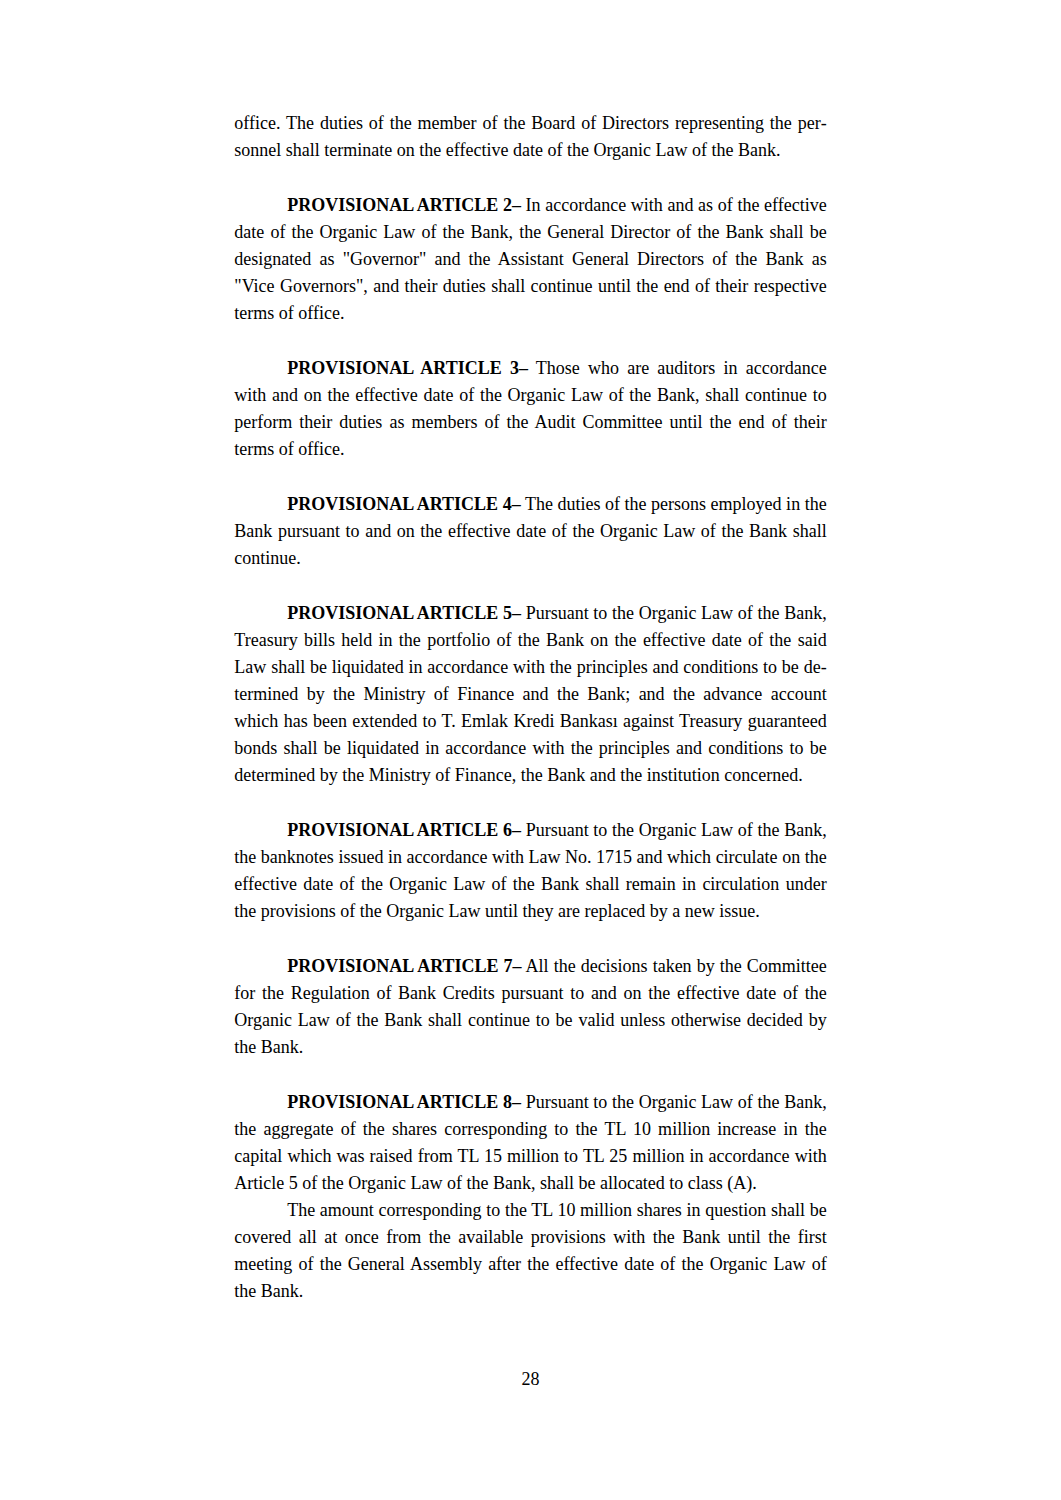office. The duties of the member of the Board of Directors representing the personnel shall terminate on the effective date of the Organic Law of the Bank.
PROVISIONAL ARTICLE 2– In accordance with and as of the effective date of the Organic Law of the Bank, the General Director of the Bank shall be designated as "Governor" and the Assistant General Directors of the Bank as "Vice Governors", and their duties shall continue until the end of their respective terms of office.
PROVISIONAL ARTICLE 3– Those who are auditors in accordance with and on the effective date of the Organic Law of the Bank, shall continue to perform their duties as members of the Audit Committee until the end of their terms of office.
PROVISIONAL ARTICLE 4– The duties of the persons employed in the Bank pursuant to and on the effective date of the Organic Law of the Bank shall continue.
PROVISIONAL ARTICLE 5– Pursuant to the Organic Law of the Bank, Treasury bills held in the portfolio of the Bank on the effective date of the said Law shall be liquidated in accordance with the principles and conditions to be determined by the Ministry of Finance and the Bank; and the advance account which has been extended to T. Emlak Kredi Bankası against Treasury guaranteed bonds shall be liquidated in accordance with the principles and conditions to be determined by the Ministry of Finance, the Bank and the institution concerned.
PROVISIONAL ARTICLE 6– Pursuant to the Organic Law of the Bank, the banknotes issued in accordance with Law No. 1715 and which circulate on the effective date of the Organic Law of the Bank shall remain in circulation under the provisions of the Organic Law until they are replaced by a new issue.
PROVISIONAL ARTICLE 7– All the decisions taken by the Committee for the Regulation of Bank Credits pursuant to and on the effective date of the Organic Law of the Bank shall continue to be valid unless otherwise decided by the Bank.
PROVISIONAL ARTICLE 8– Pursuant to the Organic Law of the Bank, the aggregate of the shares corresponding to the TL 10 million increase in the capital which was raised from TL 15 million to TL 25 million in accordance with Article 5 of the Organic Law of the Bank, shall be allocated to class (A).
The amount corresponding to the TL 10 million shares in question shall be covered all at once from the available provisions with the Bank until the first meeting of the General Assembly after the effective date of the Organic Law of the Bank.
28